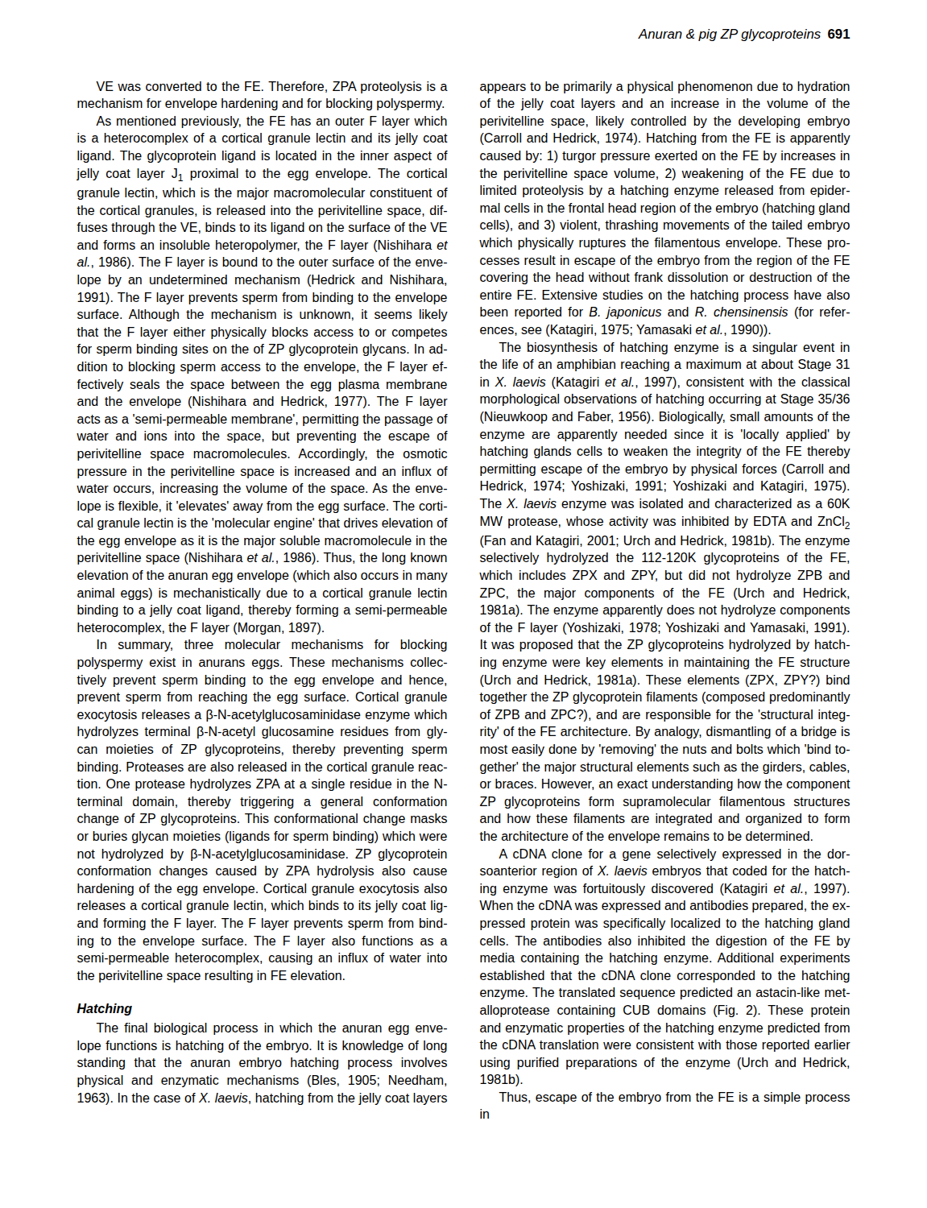Anuran & pig ZP glycoproteins 691
VE was converted to the FE. Therefore, ZPA proteolysis is a mechanism for envelope hardening and for blocking polyspermy.
As mentioned previously, the FE has an outer F layer which is a heterocomplex of a cortical granule lectin and its jelly coat ligand. The glycoprotein ligand is located in the inner aspect of jelly coat layer J1 proximal to the egg envelope. The cortical granule lectin, which is the major macromolecular constituent of the cortical granules, is released into the perivitelline space, diffuses through the VE, binds to its ligand on the surface of the VE and forms an insoluble heteropolymer, the F layer (Nishihara et al., 1986). The F layer is bound to the outer surface of the envelope by an undetermined mechanism (Hedrick and Nishihara, 1991). The F layer prevents sperm from binding to the envelope surface. Although the mechanism is unknown, it seems likely that the F layer either physically blocks access to or competes for sperm binding sites on the of ZP glycoprotein glycans. In addition to blocking sperm access to the envelope, the F layer effectively seals the space between the egg plasma membrane and the envelope (Nishihara and Hedrick, 1977). The F layer acts as a 'semi-permeable membrane', permitting the passage of water and ions into the space, but preventing the escape of perivitelline space macromolecules. Accordingly, the osmotic pressure in the perivitelline space is increased and an influx of water occurs, increasing the volume of the space. As the envelope is flexible, it 'elevates' away from the egg surface. The cortical granule lectin is the 'molecular engine' that drives elevation of the egg envelope as it is the major soluble macromolecule in the perivitelline space (Nishihara et al., 1986). Thus, the long known elevation of the anuran egg envelope (which also occurs in many animal eggs) is mechanistically due to a cortical granule lectin binding to a jelly coat ligand, thereby forming a semi-permeable heterocomplex, the F layer (Morgan, 1897).
In summary, three molecular mechanisms for blocking polyspermy exist in anurans eggs. These mechanisms collectively prevent sperm binding to the egg envelope and hence, prevent sperm from reaching the egg surface. Cortical granule exocytosis releases a β-N-acetylglucosaminidase enzyme which hydrolyzes terminal β-N-acetyl glucosamine residues from glycan moieties of ZP glycoproteins, thereby preventing sperm binding. Proteases are also released in the cortical granule reaction. One protease hydrolyzes ZPA at a single residue in the N-terminal domain, thereby triggering a general conformation change of ZP glycoproteins. This conformational change masks or buries glycan moieties (ligands for sperm binding) which were not hydrolyzed by β-N-acetylglucosaminidase. ZP glycoprotein conformation changes caused by ZPA hydrolysis also cause hardening of the egg envelope. Cortical granule exocytosis also releases a cortical granule lectin, which binds to its jelly coat ligand forming the F layer. The F layer prevents sperm from binding to the envelope surface. The F layer also functions as a semi-permeable heterocomplex, causing an influx of water into the perivitelline space resulting in FE elevation.
Hatching
The final biological process in which the anuran egg envelope functions is hatching of the embryo. It is knowledge of long standing that the anuran embryo hatching process involves physical and enzymatic mechanisms (Bles, 1905; Needham, 1963). In the case of X. laevis, hatching from the jelly coat layers appears to be primarily a physical phenomenon due to hydration of the jelly coat layers and an increase in the volume of the perivitelline space, likely controlled by the developing embryo (Carroll and Hedrick, 1974). Hatching from the FE is apparently caused by: 1) turgor pressure exerted on the FE by increases in the perivitelline space volume, 2) weakening of the FE due to limited proteolysis by a hatching enzyme released from epidermal cells in the frontal head region of the embryo (hatching gland cells), and 3) violent, thrashing movements of the tailed embryo which physically ruptures the filamentous envelope. These processes result in escape of the embryo from the region of the FE covering the head without frank dissolution or destruction of the entire FE. Extensive studies on the hatching process have also been reported for B. japonicus and R. chensinensis (for references, see (Katagiri, 1975; Yamasaki et al., 1990)).
The biosynthesis of hatching enzyme is a singular event in the life of an amphibian reaching a maximum at about Stage 31 in X. laevis (Katagiri et al., 1997), consistent with the classical morphological observations of hatching occurring at Stage 35/36 (Nieuwkoop and Faber, 1956). Biologically, small amounts of the enzyme are apparently needed since it is 'locally applied' by hatching glands cells to weaken the integrity of the FE thereby permitting escape of the embryo by physical forces (Carroll and Hedrick, 1974; Yoshizaki, 1991; Yoshizaki and Katagiri, 1975). The X. laevis enzyme was isolated and characterized as a 60K MW protease, whose activity was inhibited by EDTA and ZnCl2 (Fan and Katagiri, 2001; Urch and Hedrick, 1981b). The enzyme selectively hydrolyzed the 112-120K glycoproteins of the FE, which includes ZPX and ZPY, but did not hydrolyze ZPB and ZPC, the major components of the FE (Urch and Hedrick, 1981a). The enzyme apparently does not hydrolyze components of the F layer (Yoshizaki, 1978; Yoshizaki and Yamasaki, 1991). It was proposed that the ZP glycoproteins hydrolyzed by hatching enzyme were key elements in maintaining the FE structure (Urch and Hedrick, 1981a). These elements (ZPX, ZPY?) bind together the ZP glycoprotein filaments (composed predominantly of ZPB and ZPC?), and are responsible for the 'structural integrity' of the FE architecture. By analogy, dismantling of a bridge is most easily done by 'removing' the nuts and bolts which 'bind together' the major structural elements such as the girders, cables, or braces. However, an exact understanding how the component ZP glycoproteins form supramolecular filamentous structures and how these filaments are integrated and organized to form the architecture of the envelope remains to be determined.
A cDNA clone for a gene selectively expressed in the dorsoanterior region of X. laevis embryos that coded for the hatching enzyme was fortuitously discovered (Katagiri et al., 1997). When the cDNA was expressed and antibodies prepared, the expressed protein was specifically localized to the hatching gland cells. The antibodies also inhibited the digestion of the FE by media containing the hatching enzyme. Additional experiments established that the cDNA clone corresponded to the hatching enzyme. The translated sequence predicted an astacin-like metalloprotease containing CUB domains (Fig. 2). These protein and enzymatic properties of the hatching enzyme predicted from the cDNA translation were consistent with those reported earlier using purified preparations of the enzyme (Urch and Hedrick, 1981b).
Thus, escape of the embryo from the FE is a simple process in